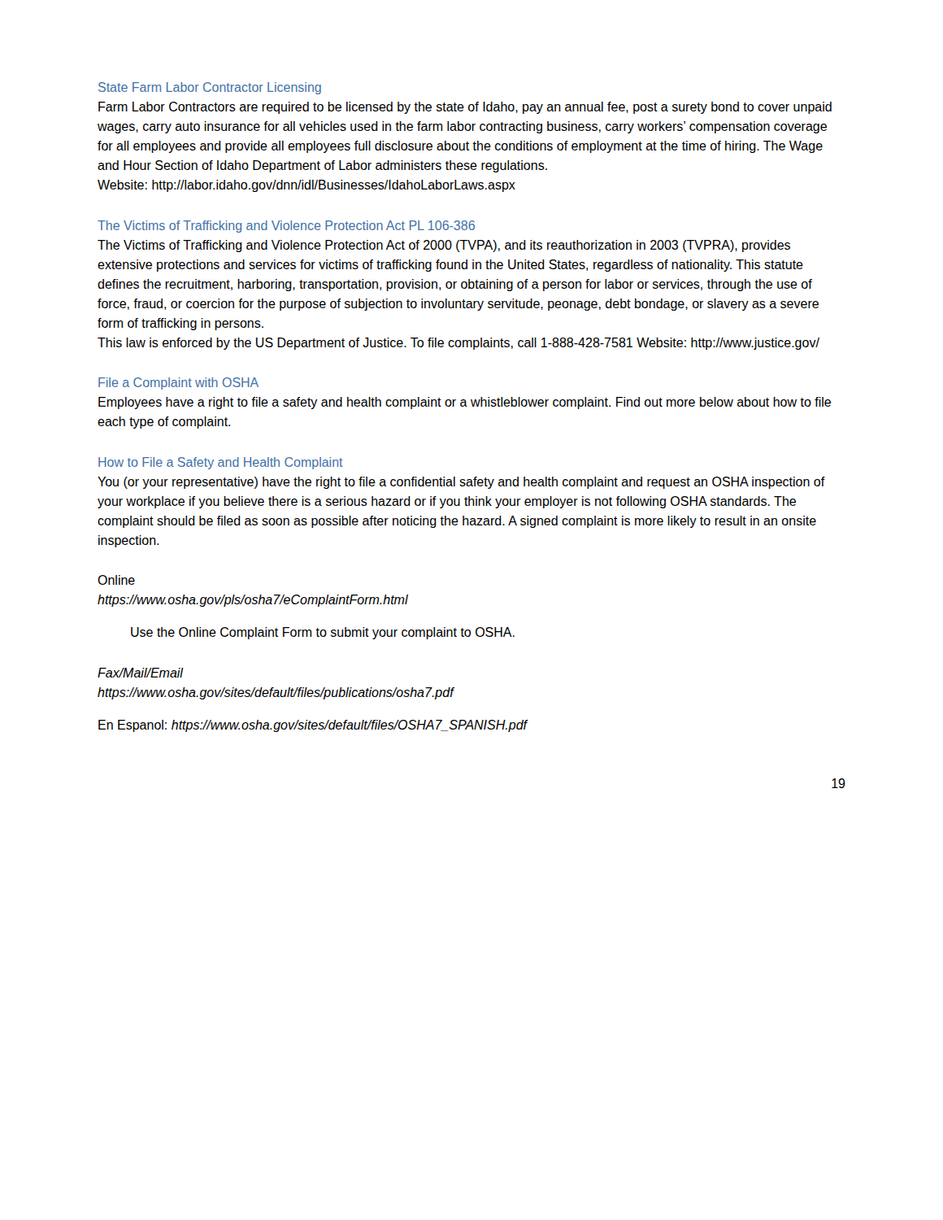State Farm Labor Contractor Licensing
Farm Labor Contractors are required to be licensed by the state of Idaho, pay an annual fee, post a surety bond to cover unpaid wages, carry auto insurance for all vehicles used in the farm labor contracting business, carry workers’ compensation coverage for all employees and provide all employees full disclosure about the conditions of employment at the time of hiring. The Wage and Hour Section of Idaho Department of Labor administers these regulations.
Website: http://labor.idaho.gov/dnn/idl/Businesses/IdahoLaborLaws.aspx
The Victims of Trafficking and Violence Protection Act PL 106-386
The Victims of Trafficking and Violence Protection Act of 2000 (TVPA), and its reauthorization in 2003 (TVPRA), provides extensive protections and services for victims of trafficking found in the United States, regardless of nationality. This statute defines the recruitment, harboring, transportation, provision, or obtaining of a person for labor or services, through the use of force, fraud, or coercion for the purpose of subjection to involuntary servitude, peonage, debt bondage, or slavery as a severe form of trafficking in persons.
This law is enforced by the US Department of Justice. To file complaints, call 1-888-428-7581 Website: http://www.justice.gov/
File a Complaint with OSHA
Employees have a right to file a safety and health complaint or a whistleblower complaint. Find out more below about how to file each type of complaint.
How to File a Safety and Health Complaint
You (or your representative) have the right to file a confidential safety and health complaint and request an OSHA inspection of your workplace if you believe there is a serious hazard or if you think your employer is not following OSHA standards. The complaint should be filed as soon as possible after noticing the hazard. A signed complaint is more likely to result in an onsite inspection.
Online
https://www.osha.gov/pls/osha7/eComplaintForm.html
Use the Online Complaint Form to submit your complaint to OSHA.
Fax/Mail/Email
https://www.osha.gov/sites/default/files/publications/osha7.pdf
En Espanol: https://www.osha.gov/sites/default/files/OSHA7_SPANISH.pdf
19